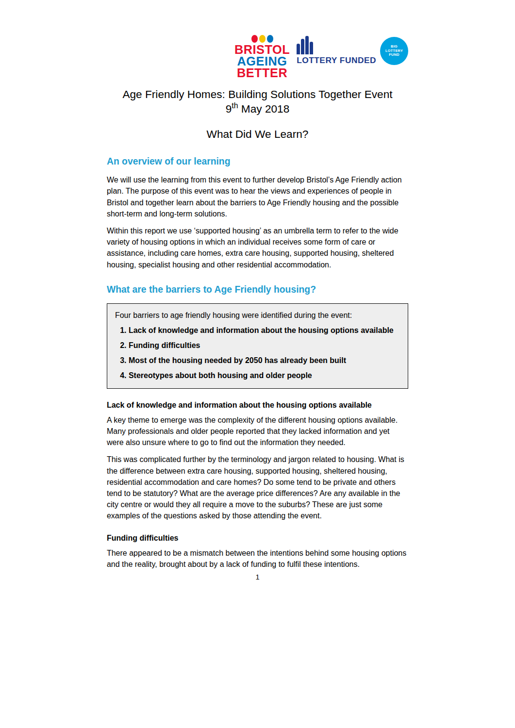BRISTOL
AGEING
BETTER
LOTTERY FUNDED
BIG
LOTTERY
FUND
Age Friendly Homes: Building Solutions Together Event
9th May 2018
What Did We Learn?
An overview of our learning
We will use the learning from this event to further develop Bristol’s Age Friendly action plan. The purpose of this event was to hear the views and experiences of people in Bristol and together learn about the barriers to Age Friendly housing and the possible short-term and long-term solutions.
Within this report we use ‘supported housing’ as an umbrella term to refer to the wide variety of housing options in which an individual receives some form of care or assistance, including care homes, extra care housing, supported housing, sheltered housing, specialist housing and other residential accommodation.
What are the barriers to Age Friendly housing?
Four barriers to age friendly housing were identified during the event:
Lack of knowledge and information about the housing options available
Funding difficulties
Most of the housing needed by 2050 has already been built
Stereotypes about both housing and older people
Lack of knowledge and information about the housing options available
A key theme to emerge was the complexity of the different housing options available. Many professionals and older people reported that they lacked information and yet were also unsure where to go to find out the information they needed.
This was complicated further by the terminology and jargon related to housing. What is the difference between extra care housing, supported housing, sheltered housing, residential accommodation and care homes? Do some tend to be private and others tend to be statutory? What are the average price differences? Are any available in the city centre or would they all require a move to the suburbs? These are just some examples of the questions asked by those attending the event.
Funding difficulties
There appeared to be a mismatch between the intentions behind some housing options and the reality, brought about by a lack of funding to fulfil these intentions.
1